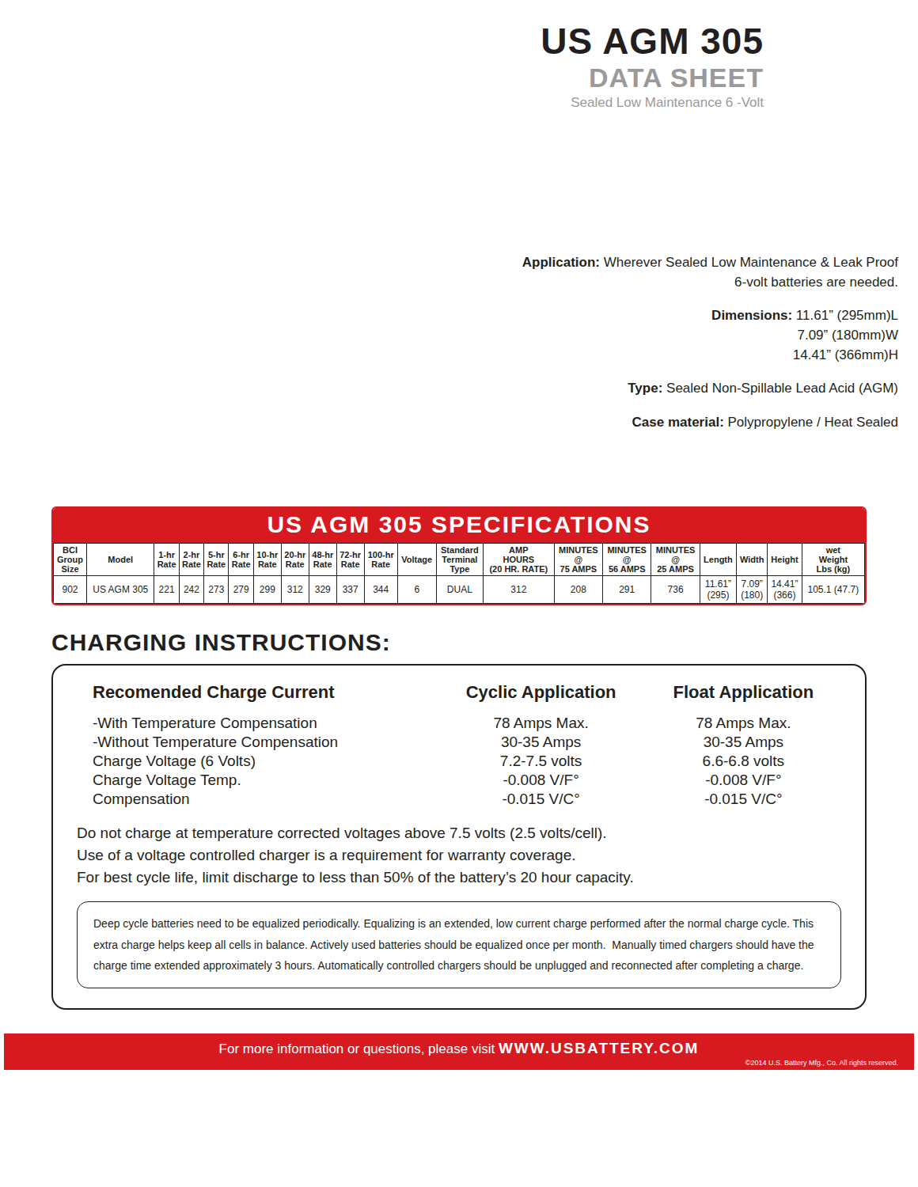US AGM 305
DATA SHEET
Sealed Low Maintenance 6 -Volt
Application: Wherever Sealed Low Maintenance & Leak Proof 6-volt batteries are needed.
Dimensions: 11.61” (295mm)L
7.09” (180mm)W
14.41” (366mm)H
Type: Sealed Non-Spillable Lead Acid (AGM)
Case material: Polypropylene / Heat Sealed
US AGM 305 SPECIFICATIONS
| BCI Group Size | Model | 1-hr Rate | 2-hr Rate | 5-hr Rate | 6-hr Rate | 10-hr Rate | 20-hr Rate | 48-hr Rate | 72-hr Rate | 100-hr Rate | Voltage | Standard Terminal Type | AMP HOURS (20 HR. RATE) | MINUTES @ 75 AMPS | MINUTES @ 56 AMPS | MINUTES @ 25 AMPS | Length | Width | Height | wet Weight Lbs (kg) |
| --- | --- | --- | --- | --- | --- | --- | --- | --- | --- | --- | --- | --- | --- | --- | --- | --- | --- | --- | --- | --- |
| 902 | US AGM 305 | 221 | 242 | 273 | 279 | 299 | 312 | 329 | 337 | 344 | 6 | DUAL | 312 | 208 | 291 | 736 | 11.61” (295) | 7.09” (180) | 14.41” (366) | 105.1 (47.7) |
CHARGING INSTRUCTIONS:
| Recomended Charge Current | Cyclic Application | Float Application |
| --- | --- | --- |
| -With Temperature Compensation | 78 Amps Max. | 78 Amps Max. |
| -Without Temperature Compensation | 30-35 Amps | 30-35 Amps |
| Charge Voltage (6 Volts) | 7.2-7.5 volts | 6.6-6.8 volts |
| Charge Voltage Temp. | -0.008 V/F° | -0.008 V/F° |
| Compensation | -0.015 V/C° | -0.015 V/C° |
Do not charge at temperature corrected voltages above 7.5 volts (2.5 volts/cell).
Use of a voltage controlled charger is a requirement for warranty coverage.
For best cycle life, limit discharge to less than 50% of the battery’s 20 hour capacity.
Deep cycle batteries need to be equalized periodically. Equalizing is an extended, low current charge performed after the normal charge cycle. This extra charge helps keep all cells in balance. Actively used batteries should be equalized once per month. Manually timed chargers should have the charge time extended approximately 3 hours. Automatically controlled chargers should be unplugged and reconnected after completing a charge.
For more information or questions, please visit WWW.USBATTERY.COM
©2014 U.S. Battery Mfg., Co. All rights reserved.